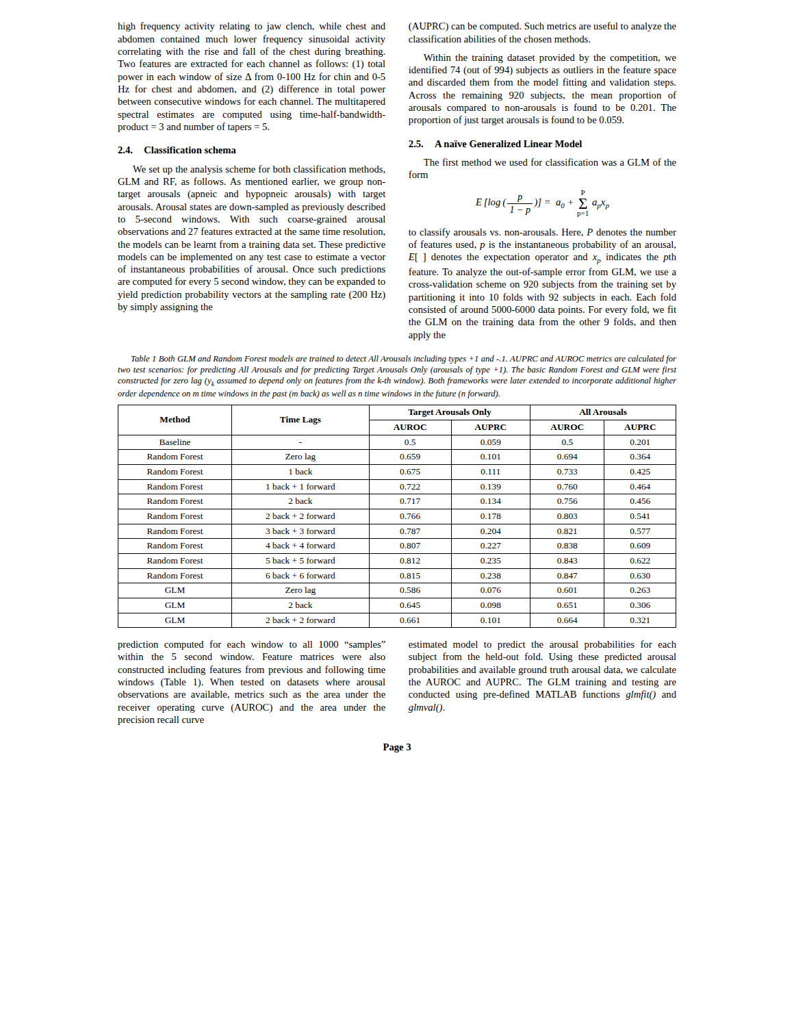high frequency activity relating to jaw clench, while chest and abdomen contained much lower frequency sinusoidal activity correlating with the rise and fall of the chest during breathing. Two features are extracted for each channel as follows: (1) total power in each window of size Δ from 0-100 Hz for chin and 0-5 Hz for chest and abdomen, and (2) difference in total power between consecutive windows for each channel. The multitapered spectral estimates are computed using time-half-bandwidth-product = 3 and number of tapers = 5.
2.4. Classification schema
We set up the analysis scheme for both classification methods, GLM and RF, as follows. As mentioned earlier, we group non-target arousals (apneic and hypopneic arousals) with target arousals. Arousal states are down-sampled as previously described to 5-second windows. With such coarse-grained arousal observations and 27 features extracted at the same time resolution, the models can be learnt from a training data set. These predictive models can be implemented on any test case to estimate a vector of instantaneous probabilities of arousal. Once such predictions are computed for every 5 second window, they can be expanded to yield prediction probability vectors at the sampling rate (200 Hz) by simply assigning the
(AUPRC) can be computed. Such metrics are useful to analyze the classification abilities of the chosen methods.
Within the training dataset provided by the competition, we identified 74 (out of 994) subjects as outliers in the feature space and discarded them from the model fitting and validation steps. Across the remaining 920 subjects, the mean proportion of arousals compared to non-arousals is found to be 0.201. The proportion of just target arousals is found to be 0.059.
2.5. A naïve Generalized Linear Model
The first method we used for classification was a GLM of the form
E [log (p 1 − p)] = a0 + PΣp=1 apxp
to classify arousals vs. non-arousals. Here, P denotes the number of features used, p is the instantaneous probability of an arousal, E[ ] denotes the expectation operator and xp indicates the pth feature. To analyze the out-of-sample error from GLM, we use a cross-validation scheme on 920 subjects from the training set by partitioning it into 10 folds with 92 subjects in each. Each fold consisted of around 5000-6000 data points. For every fold, we fit the GLM on the training data from the other 9 folds, and then apply the
Table 1 Both GLM and Random Forest models are trained to detect All Arousals including types +1 and -.1. AUPRC and AUROC metrics are calculated for two test scenarios: for predicting All Arousals and for predicting Target Arousals Only (arousals of type +1). The basic Random Forest and GLM were first constructed for zero lag (yk assumed to depend only on features from the k-th window). Both frameworks were later extended to incorporate additional higher order dependence on m time windows in the past (m back) as well as n time windows in the future (n forward).
| Method | Time Lags | Target Arousals Only | All Arousals |
| --- | --- | --- | --- |
| AUROC | AUPRC | AUROC | AUPRC |
| Baseline | - | 0.5 | 0.059 | 0.5 | 0.201 |
| Random Forest | Zero lag | 0.659 | 0.101 | 0.694 | 0.364 |
| Random Forest | 1 back | 0.675 | 0.111 | 0.733 | 0.425 |
| Random Forest | 1 back + 1 forward | 0.722 | 0.139 | 0.760 | 0.464 |
| Random Forest | 2 back | 0.717 | 0.134 | 0.756 | 0.456 |
| Random Forest | 2 back + 2 forward | 0.766 | 0.178 | 0.803 | 0.541 |
| Random Forest | 3 back + 3 forward | 0.787 | 0.204 | 0.821 | 0.577 |
| Random Forest | 4 back + 4 forward | 0.807 | 0.227 | 0.838 | 0.609 |
| Random Forest | 5 back + 5 forward | 0.812 | 0.235 | 0.843 | 0.622 |
| Random Forest | 6 back + 6 forward | 0.815 | 0.238 | 0.847 | 0.630 |
| GLM | Zero lag | 0.586 | 0.076 | 0.601 | 0.263 |
| GLM | 2 back | 0.645 | 0.098 | 0.651 | 0.306 |
| GLM | 2 back + 2 forward | 0.661 | 0.101 | 0.664 | 0.321 |
prediction computed for each window to all 1000 “samples” within the 5 second window. Feature matrices were also constructed including features from previous and following time windows (Table 1). When tested on datasets where arousal observations are available, metrics such as the area under the receiver operating curve (AUROC) and the area under the precision recall curve
estimated model to predict the arousal probabilities for each subject from the held-out fold. Using these predicted arousal probabilities and available ground truth arousal data, we calculate the AUROC and AUPRC. The GLM training and testing are conducted using pre-defined MATLAB functions glmfit() and glmval().
Page 3